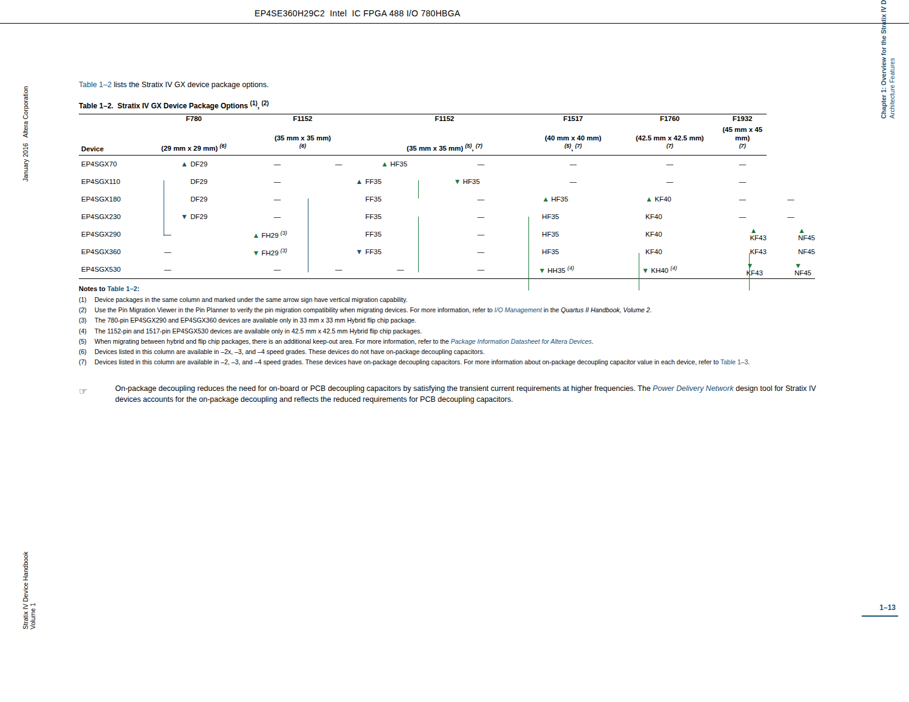EP4SE360H29C2 Intel IC FPGA 488 I/O 780HBGA
January 2016 Altera Corporation
Chapter 1: Overview for the Stratix IV Device Family
Architecture Features
Stratix IV Device Handbook
Volume 1
1–13
Table 1–2 lists the Stratix IV GX device package options.
Table 1–2. Stratix IV GX Device Package Options (1), (2)
| Device | F780 | F1152 | F1152 | F1517 | F1760 | F1932 |
| --- | --- | --- | --- | --- | --- | --- |
| (29 mm x 29 mm) (6) | (35 mm x 35 mm) (6) | (35 mm x 35 mm) (5) , (7) | (40 mm x 40 mm) (5) , (7) | (42.5 mm x 42.5 mm) (7) | (45 mm x 45 mm) (7) |
| EP4SGX70 | ▲ | DF29 | — | — | ▲ HF35 | — | — | — | — |
| EP4SGX110 | | DF29 | — | ▲ | FF35 | ▼ HF35 | — | — | — |
| EP4SGX180 | | DF29 | — | | FF35 | — | ▲ HF35 | ▲ KF40 | — | — |
| EP4SGX230 | ▼ | DF29 | — | | FF35 | — | HF35 | KF40 | — | — |
| EP4SGX290 | — | | ▲ FH29 (3) | | FF35 | — | HF35 | KF40 | ▲ KF43 | ▲ NF45 |
| EP4SGX360 | — | | ▼ FH29 (3) | ▼ | FF35 | — | HF35 | KF40 | KF43 | NF45 |
| EP4SGX530 | — | | — | — | — | — | ▼ HH35 (4) | ▼ KH40 (4) | ▼ KF43 | ▼ NF45 |
Notes to Table 1–2:
(1) Device packages in the same column and marked under the same arrow sign have vertical migration capability.
(2) Use the Pin Migration Viewer in the Pin Planner to verify the pin migration compatibility when migrating devices. For more information, refer to I/O Management in the Quartus II Handbook, Volume 2.
(3) The 780-pin EP4SGX290 and EP4SGX360 devices are available only in 33 mm x 33 mm Hybrid flip chip package.
(4) The 1152-pin and 1517-pin EP4SGX530 devices are available only in 42.5 mm x 42.5 mm Hybrid flip chip packages.
(5) When migrating between hybrid and flip chip packages, there is an additional keep-out area. For more information, refer to the Package Information Datasheet for Altera Devices.
(6) Devices listed in this column are available in –2x, –3, and –4 speed grades. These devices do not have on-package decoupling capacitors.
(7) Devices listed in this column are available in –2, –3, and –4 speed grades. These devices have on-package decoupling capacitors. For more information about on-package decoupling capacitor value in each device, refer to Table 1–3.
☞ On-package decoupling reduces the need for on-board or PCB decoupling capacitors by satisfying the transient current requirements at higher frequencies. The Power Delivery Network design tool for Stratix IV devices accounts for the on-package decoupling and reflects the reduced requirements for PCB decoupling capacitors.